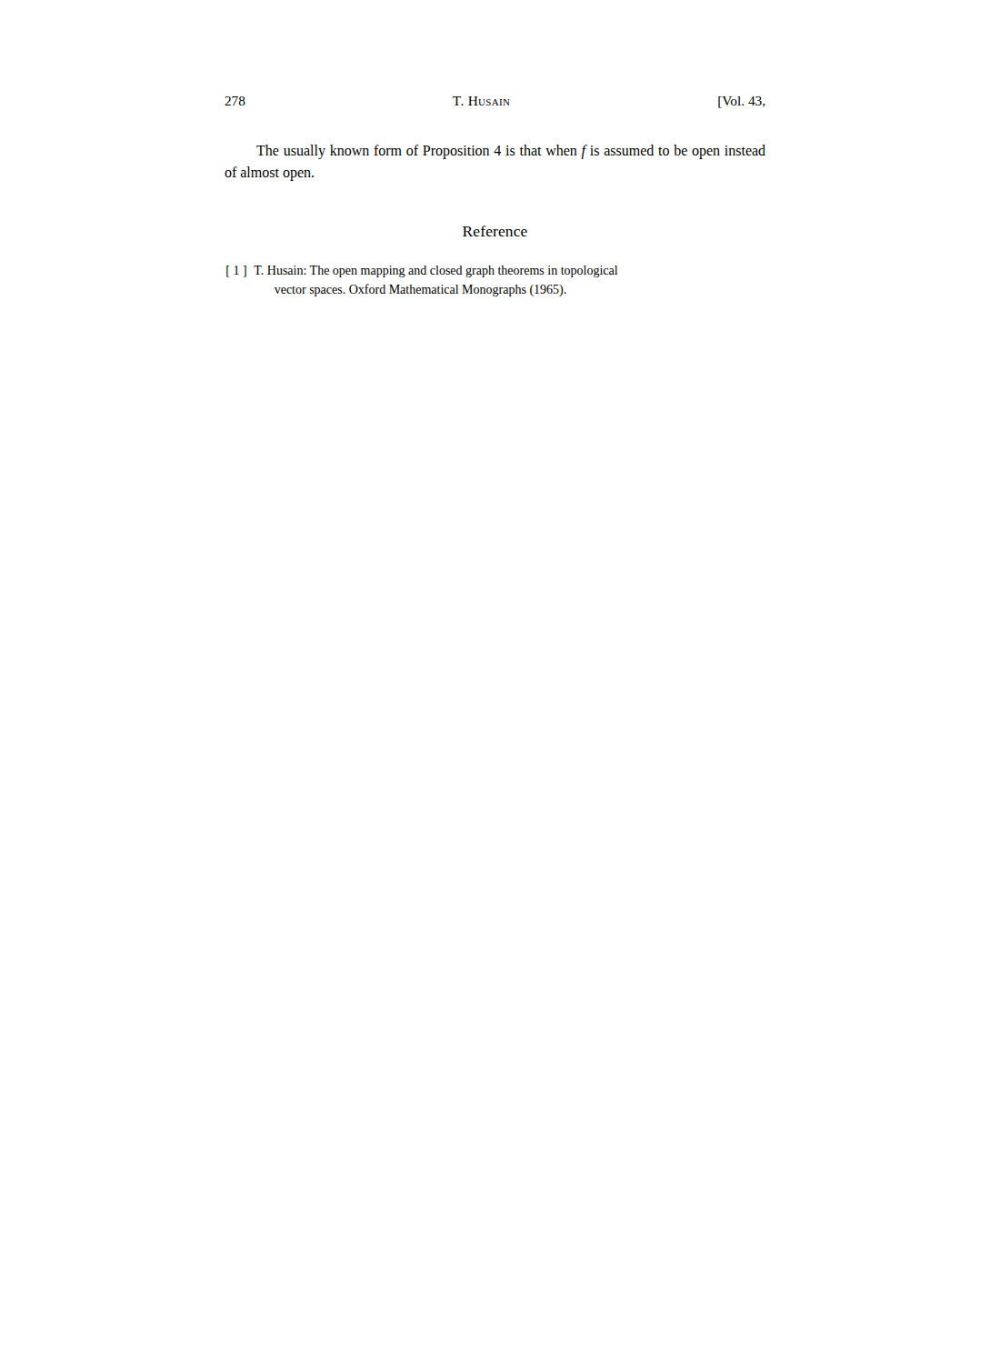278 T. Husain [Vol. 43,
The usually known form of Proposition 4 is that when f is assumed to be open instead of almost open.
Reference
[ 1 ] T. Husain: The open mapping and closed graph theorems in topological vector spaces. Oxford Mathematical Monographs (1965).